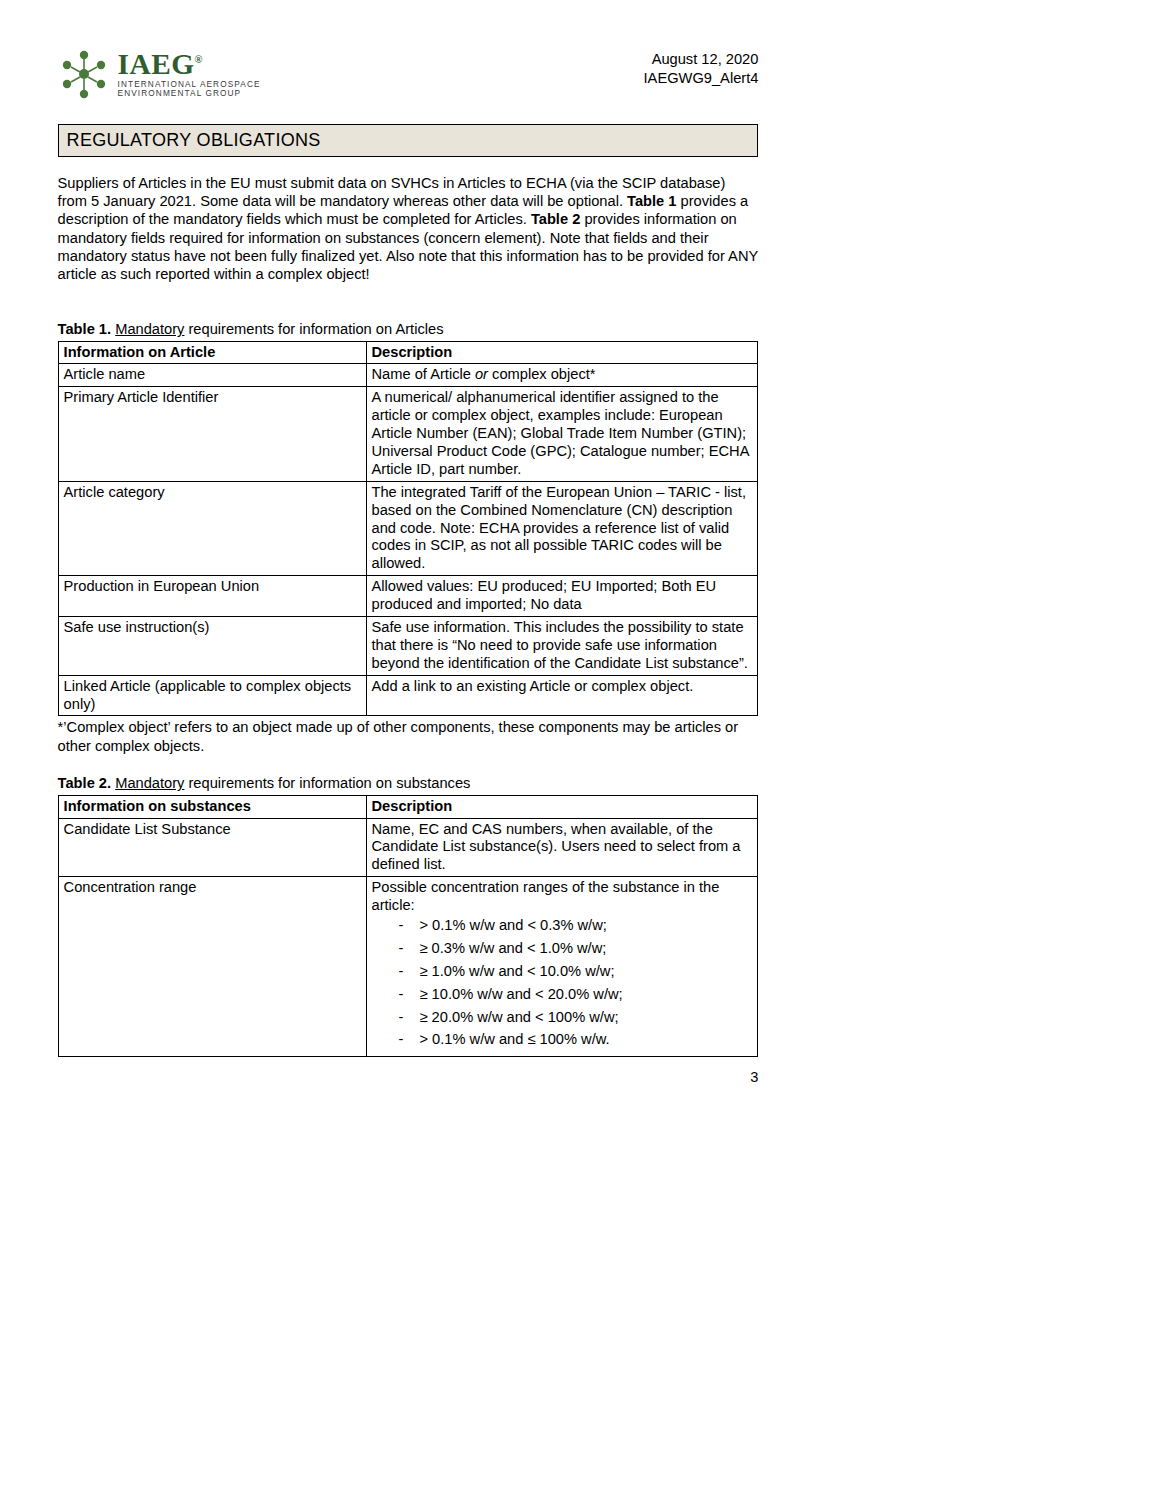IAEG®
INTERNATIONAL AEROSPACE ENVIRONMENTAL GROUP
August 12, 2020
IAEGWG9_Alert4
REGULATORY OBLIGATIONS
Suppliers of Articles in the EU must submit data on SVHCs in Articles to ECHA (via the SCIP database) from 5 January 2021. Some data will be mandatory whereas other data will be optional. Table 1 provides a description of the mandatory fields which must be completed for Articles. Table 2 provides information on mandatory fields required for information on substances (concern element). Note that fields and their mandatory status have not been fully finalized yet. Also note that this information has to be provided for ANY article as such reported within a complex object!
Table 1. Mandatory requirements for information on Articles
| Information on Article | Description |
| --- | --- |
| Article name | Name of Article or complex object* |
| Primary Article Identifier | A numerical/ alphanumerical identifier assigned to the article or complex object, examples include: European Article Number (EAN); Global Trade Item Number (GTIN); Universal Product Code (GPC); Catalogue number; ECHA Article ID, part number. |
| Article category | The integrated Tariff of the European Union – TARIC - list, based on the Combined Nomenclature (CN) description and code. Note: ECHA provides a reference list of valid codes in SCIP, as not all possible TARIC codes will be allowed. |
| Production in European Union | Allowed values: EU produced; EU Imported; Both EU produced and imported; No data |
| Safe use instruction(s) | Safe use information. This includes the possibility to state that there is “No need to provide safe use information beyond the identification of the Candidate List substance”. |
| Linked Article (applicable to complex objects only) | Add a link to an existing Article or complex object. |
*’Complex object’ refers to an object made up of other components, these components may be articles or other complex objects.
Table 2. Mandatory requirements for information on substances
| Information on substances | Description |
| --- | --- |
| Candidate List Substance | Name, EC and CAS numbers, when available, of the Candidate List substance(s). Users need to select from a defined list. |
| Concentration range | Possible concentration ranges of the substance in the article: > 0.1% w/w and < 0.3% w/w; ≥ 0.3% w/w and < 1.0% w/w; ≥ 1.0% w/w and < 10.0% w/w; ≥ 10.0% w/w and < 20.0% w/w; ≥ 20.0% w/w and < 100% w/w; > 0.1% w/w and ≤ 100% w/w. |
3